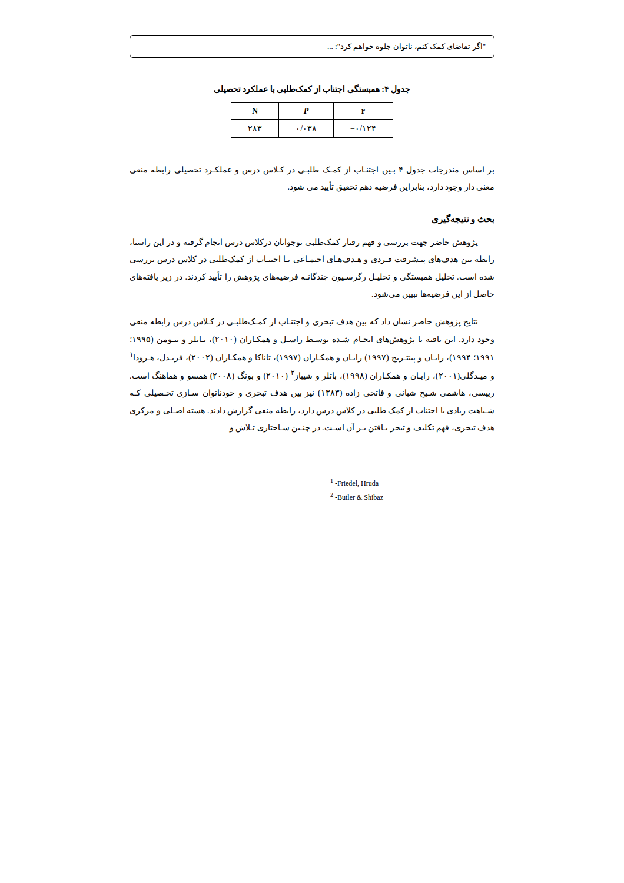"اگر تقاضای کمک کنم، ناتوان جلوه خواهم کرد": ...
جدول ۴: همبستگی اجتناب از کمک‌طلبی با عملکرد تحصیلی
| N | P | r |
| --- | --- | --- |
| ۲۸۳ | ۰/۰۳۸ | −۰/۱۲۴ |
بر اساس مندرجات جدول ۴ بـین اجتنـاب از کمـک طلبـی در کـلاس درس و عملکـرد تحصیلی رابطه منفی معنی دار وجود دارد، بنابراین فرضیه دهم تحقیق تأیید می شود.
بحث و نتیجه‌گیری
پژوهش حاضر جهت بررسی و فهم رفتار کمک‌طلبی نوجوانان درکلاس درس انجام گرفته و در این راستا، رابطه بین هدف‌های پیـشرفت فـردی و هـدف‌هـای اجتمـاعی بـا اجتنـاب از کمک‌طلبی در کلاس درس بررسی شده است. تحلیل همبستگی و تحلیـل رگرسـیون چندگانـه فرضیه‌های پژوهش را تأیید کردند. در زیر یافته‌های حاصل از این فرضیه‌ها تبیین می‌شود.
نتایج پژوهش حاضر نشان داد که بین هدف تبحری و اجتنـاب از کمـک‌طلبـی در کـلاس درس رابطه منفی وجود دارد. این یافته با پژوهش‌های انجـام شـده توسـط راسـل و همکـاران (۲۰۱۰)، بـاتلر و نیـومن (۱۹۹۵؛ ۱۹۹۱؛ ۱۹۹۴)، رایـان و پینتـریچ (۱۹۹۷) رایـان و همکـاران (۱۹۹۷)، تاناکا و همکـاران (۲۰۰۲)، فریـدل، هـرودا۱ و میـدگلی(۲۰۰۱)، رایـان و همکـاران (۱۹۹۸)، باتلر و شیباز۲ (۲۰۱۰) و بونگ (۲۰۰۸) همسو و هماهنگ است. رییسی، هاشمی شـیخ شبانی و فاتحی زاده (۱۳۸۳) نیز بین هدف تبحری و خودناتوان سـازی تحـصیلی کـه شـباهت زیادی با اجتناب از کمک طلبی در کلاس درس دارد، رابطه منفی گزارش دادند. هسته اصـلی و مرکزی هدف تبحری، فهم تکلیف و تبحر یـافتن بـر آن اسـت. در چنـین سـاختاری تـلاش و
1 -Friedel, Hruda
2 -Butler & Shibaz